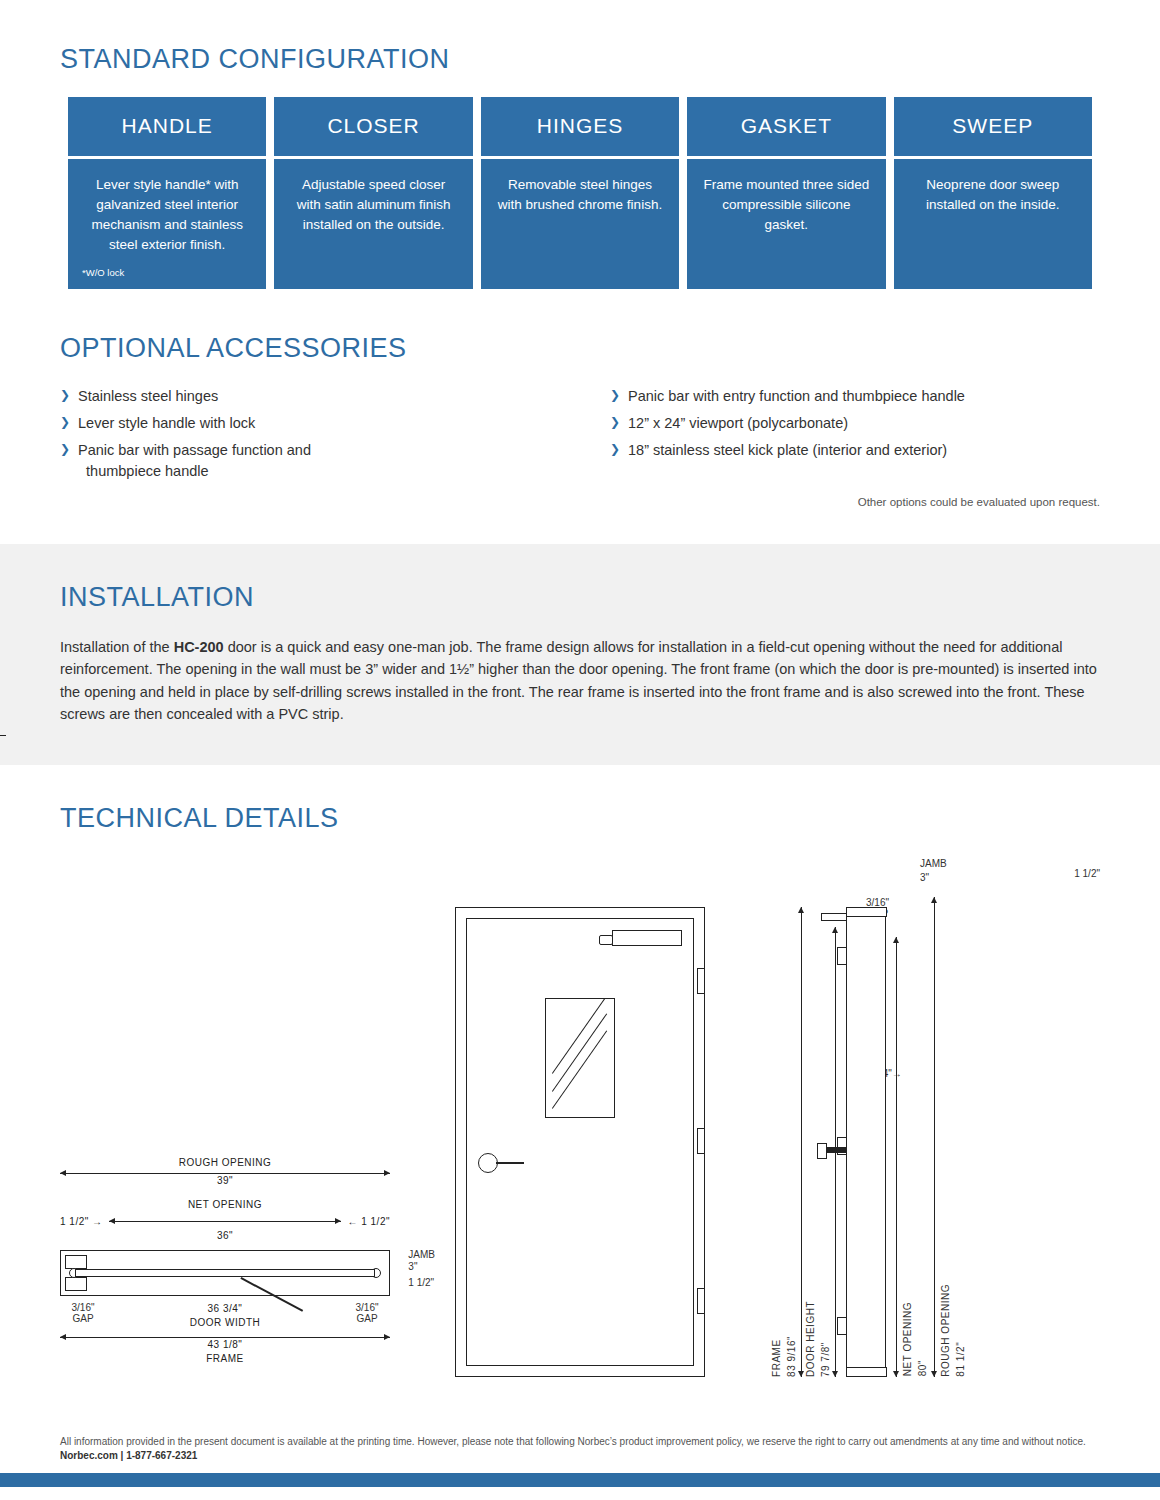Standard configuration
| Handle | Closer | Hinges | Gasket | Sweep |
| --- | --- | --- | --- | --- |
| Lever style handle* with galvanized steel interior mechanism and stainless steel exterior finish. *W/O lock | Adjustable speed closer with satin aluminum finish installed on the outside. | Removable steel hinges with brushed chrome finish. | Frame mounted three sided compressible silicone gasket. | Neoprene door sweep installed on the inside. |
Optional accessories
Stainless steel hinges
Lever style handle with lock
Panic bar with passage function and thumbpiece handle
Panic bar with entry function and thumbpiece handle
12” x 24” viewport (polycarbonate)
18” stainless steel kick plate (interior and exterior)
Other options could be evaluated upon request.
Installation
Installation of the HC-200 door is a quick and easy one-man job. The frame design allows for installation in a field-cut opening without the need for additional reinforcement. The opening in the wall must be 3” wider and 1½” higher than the door opening. The front frame (on which the door is pre-mounted) is inserted into the opening and held in place by self-drilling screws installed in the front. The rear frame is inserted into the front frame and is also screwed into the front. These screws are then concealed with a PVC strip.
Technical details
ROUGH OPENING
39"
NET OPENING
1 1/2" →
← 1 1/2"
36"
JAMB
3"
1 1/2"
3/16"
GAP
36 3/4"
DOOR WIDTH
3/16"
GAP
43 1/8"
FRAME
JAMB
3"
1 1/2"
3/16"
GAP
1 3/4"→
FRAME
83 9/16"
DOOR HEIGHT
79 7/8"
NET OPENING
80"
ROUGH OPENING
81 1/2"
All information provided in the present document is available at the printing time. However, please note that following Norbec’s product improvement policy, we reserve the right to carry out amendments at any time and without notice. Norbec.com | 1-877-667-2321